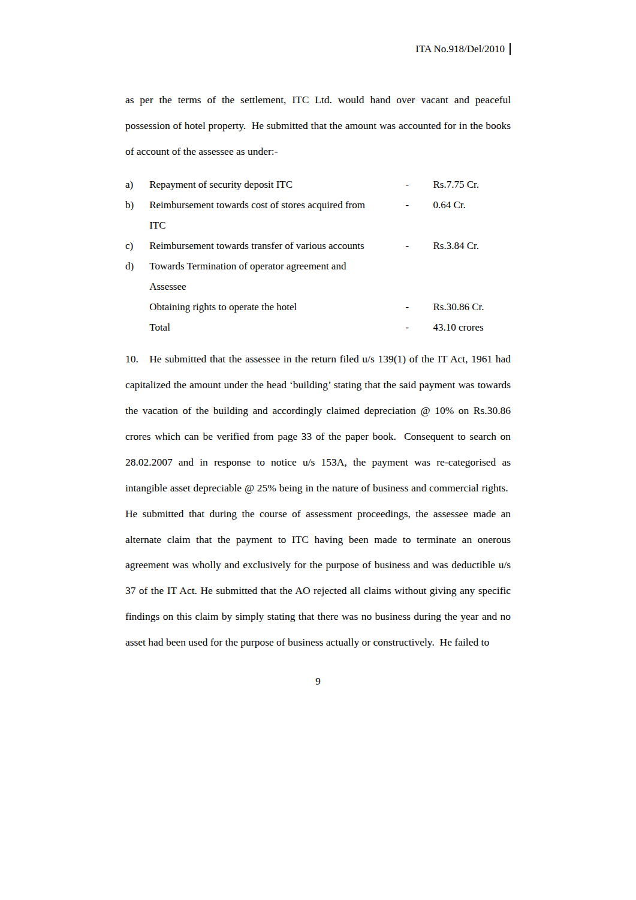ITA No.918/Del/2010
as per the terms of the settlement, ITC Ltd. would hand over vacant and peaceful possession of hotel property. He submitted that the amount was accounted for in the books of account of the assessee as under:-
| a) | Repayment of security deposit ITC | - | Rs.7.75 Cr. |
| b) | Reimbursement towards cost of stores acquired from ITC | - | 0.64 Cr. |
| c) | Reimbursement towards transfer of various accounts | - | Rs.3.84 Cr. |
| d) | Towards Termination of operator agreement and Assessee | | |
| | Obtaining rights to operate the hotel | - | Rs.30.86 Cr. |
| | Total | - | 43.10 crores |
10. He submitted that the assessee in the return filed u/s 139(1) of the IT Act, 1961 had capitalized the amount under the head ‘building’ stating that the said payment was towards the vacation of the building and accordingly claimed depreciation @ 10% on Rs.30.86 crores which can be verified from page 33 of the paper book. Consequent to search on 28.02.2007 and in response to notice u/s 153A, the payment was re-categorised as intangible asset depreciable @ 25% being in the nature of business and commercial rights. He submitted that during the course of assessment proceedings, the assessee made an alternate claim that the payment to ITC having been made to terminate an onerous agreement was wholly and exclusively for the purpose of business and was deductible u/s 37 of the IT Act. He submitted that the AO rejected all claims without giving any specific findings on this claim by simply stating that there was no business during the year and no asset had been used for the purpose of business actually or constructively. He failed to
9